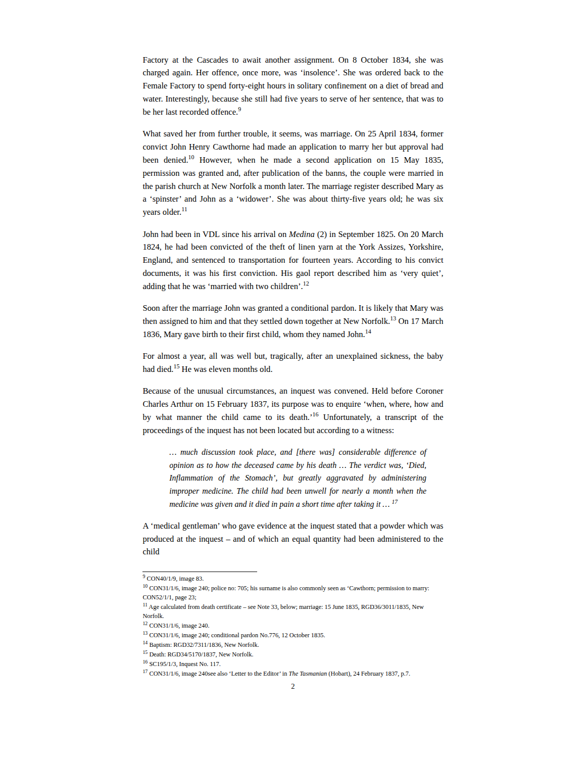Factory at the Cascades to await another assignment. On 8 October 1834, she was charged again. Her offence, once more, was ‘insolence’. She was ordered back to the Female Factory to spend forty-eight hours in solitary confinement on a diet of bread and water. Interestingly, because she still had five years to serve of her sentence, that was to be her last recorded offence.9
What saved her from further trouble, it seems, was marriage. On 25 April 1834, former convict John Henry Cawthorne had made an application to marry her but approval had been denied.10 However, when he made a second application on 15 May 1835, permission was granted and, after publication of the banns, the couple were married in the parish church at New Norfolk a month later. The marriage register described Mary as a ‘spinster’ and John as a ‘widower’. She was about thirty-five years old; he was six years older.11
John had been in VDL since his arrival on Medina (2) in September 1825. On 20 March 1824, he had been convicted of the theft of linen yarn at the York Assizes, Yorkshire, England, and sentenced to transportation for fourteen years. According to his convict documents, it was his first conviction. His gaol report described him as ‘very quiet’, adding that he was ‘married with two children’.12
Soon after the marriage John was granted a conditional pardon. It is likely that Mary was then assigned to him and that they settled down together at New Norfolk.13 On 17 March 1836, Mary gave birth to their first child, whom they named John.14
For almost a year, all was well but, tragically, after an unexplained sickness, the baby had died.15 He was eleven months old.
Because of the unusual circumstances, an inquest was convened. Held before Coroner Charles Arthur on 15 February 1837, its purpose was to enquire ‘when, where, how and by what manner the child came to its death.’16 Unfortunately, a transcript of the proceedings of the inquest has not been located but according to a witness:
… much discussion took place, and [there was] considerable difference of opinion as to how the deceased came by his death … The verdict was, ‘Died, Inflammation of the Stomach’, but greatly aggravated by administering improper medicine. The child had been unwell for nearly a month when the medicine was given and it died in pain a short time after taking it … 17
A ‘medical gentleman’ who gave evidence at the inquest stated that a powder which was produced at the inquest – and of which an equal quantity had been administered to the child
9 CON40/1/9, image 83.
10 CON31/1/6, image 240; police no: 705; his surname is also commonly seen as ‘Cawthorn; permission to marry: CON52/1/1, page 23;
11 Age calculated from death certificate – see Note 33, below; marriage: 15 June 1835, RGD36/3011/1835, New Norfolk.
12 CON31/1/6, image 240.
13 CON31/1/6, image 240; conditional pardon No.776, 12 October 1835.
14 Baptism: RGD32/7311/1836, New Norfolk.
15 Death: RGD34/5170/1837, New Norfolk.
16 SC195/1/3, Inquest No. 117.
17 CON31/1/6, image 240see also ‘Letter to the Editor’ in The Tasmanian (Hobart), 24 February 1837, p.7.
2